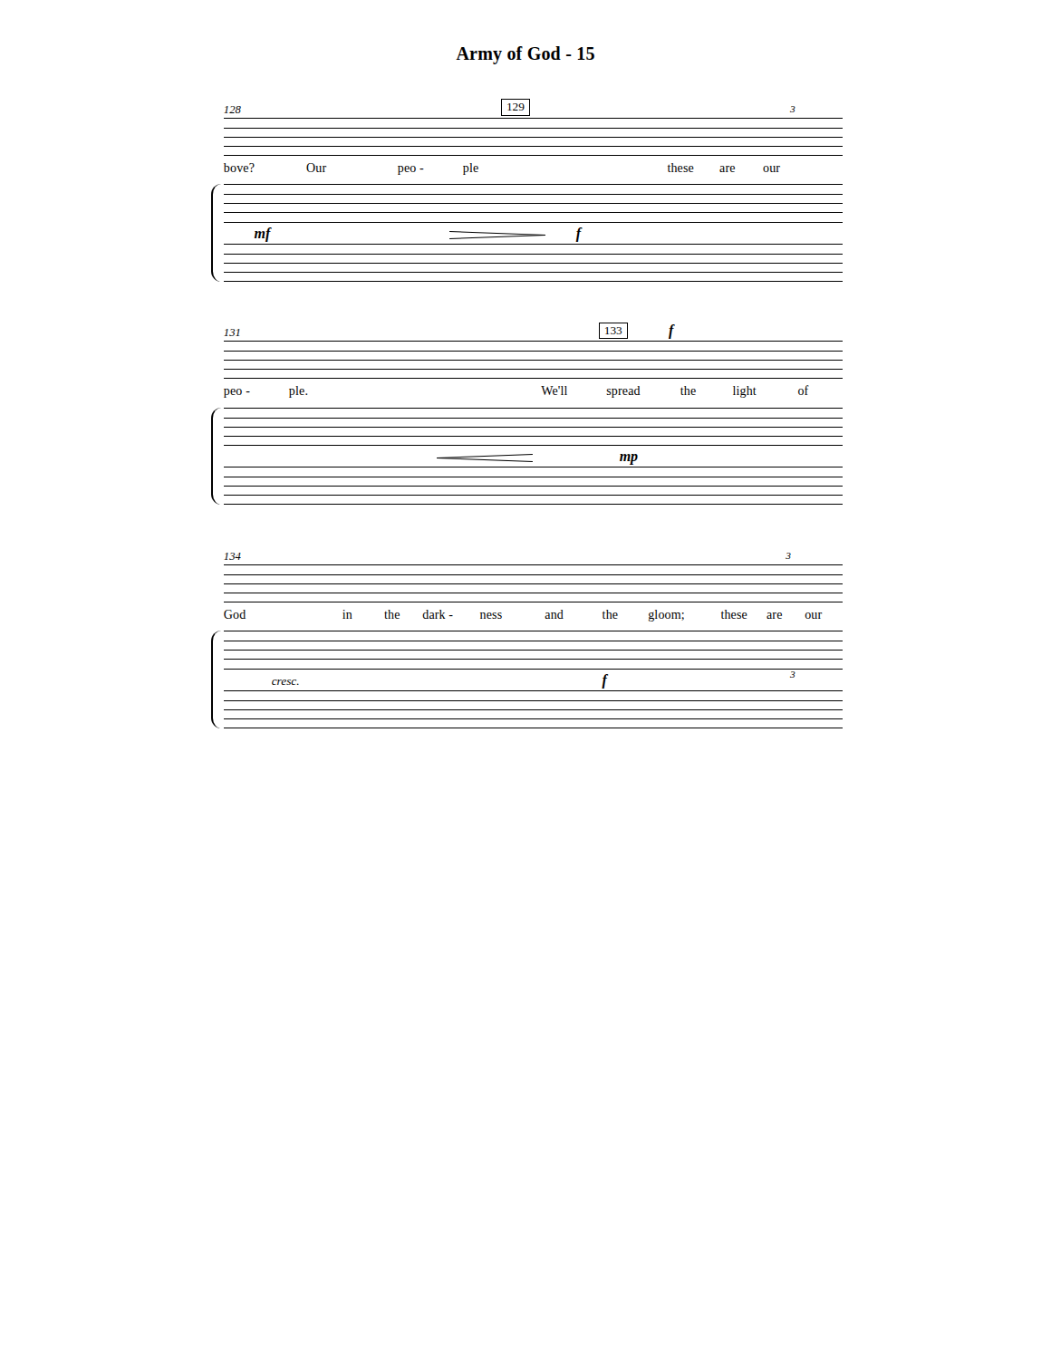Army of God - 15
128 129 3
bove? Our peo - ple these are our
mf f
131 133 f
peo - ple. We'll spread the light of
mp
134 3
God in the dark - ness and the gloom; these are our
cresc. f 3